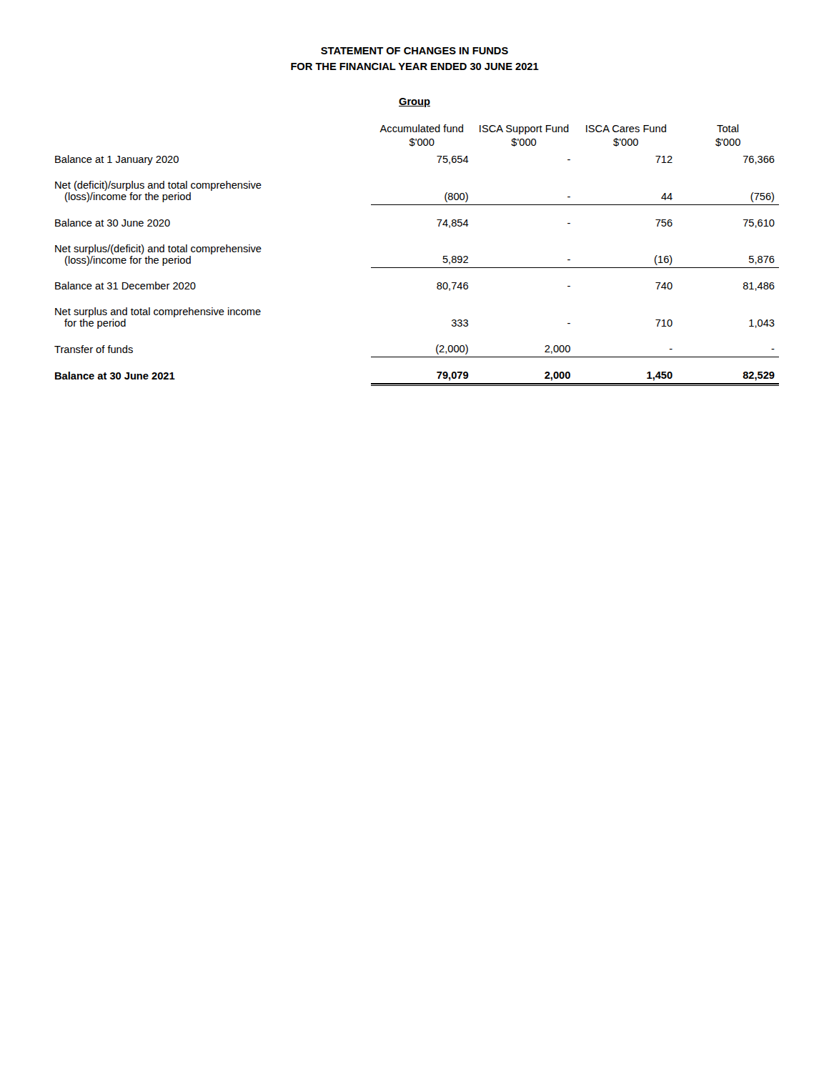STATEMENT OF CHANGES IN FUNDS
FOR THE FINANCIAL YEAR ENDED 30 JUNE 2021
Group
| | Accumulated fund $'000 | ISCA Support Fund $'000 | ISCA Cares Fund $'000 | Total $'000 |
| --- | --- | --- | --- | --- |
| Balance at 1 January 2020 | 75,654 | - | 712 | 76,366 |
| Net (deficit)/surplus and total comprehensive (loss)/income for the period | (800) | - | 44 | (756) |
| Balance at 30 June 2020 | 74,854 | - | 756 | 75,610 |
| Net surplus/(deficit) and total comprehensive (loss)/income for the period | 5,892 | - | (16) | 5,876 |
| Balance at 31 December 2020 | 80,746 | - | 740 | 81,486 |
| Net surplus and total comprehensive income for the period | 333 | - | 710 | 1,043 |
| Transfer of funds | (2,000) | 2,000 | - | - |
| Balance at 30 June 2021 | 79,079 | 2,000 | 1,450 | 82,529 |